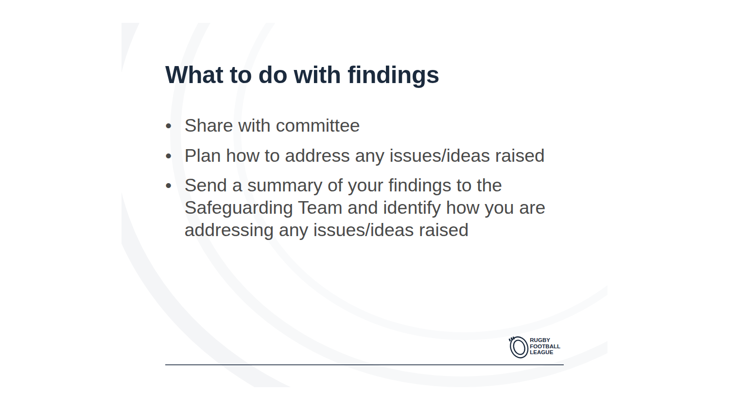What to do with findings
Share with committee
Plan how to address any issues/ideas raised
Send a summary of your findings to the Safeguarding Team and identify how you are addressing any issues/ideas raised
RUGBY FOOTBALL LEAGUE